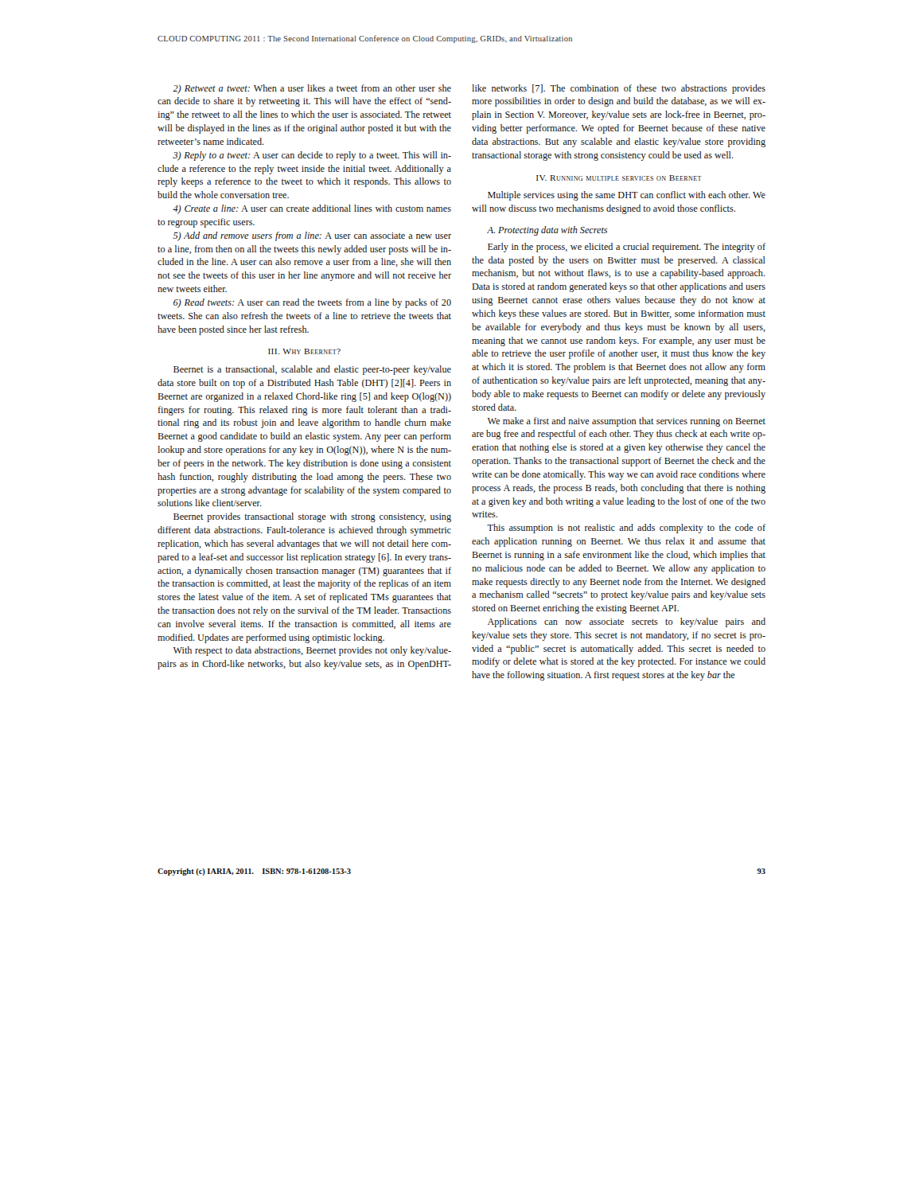CLOUD COMPUTING 2011 : The Second International Conference on Cloud Computing, GRIDs, and Virtualization
2) Retweet a tweet: When a user likes a tweet from an other user she can decide to share it by retweeting it. This will have the effect of “sending” the retweet to all the lines to which the user is associated. The retweet will be displayed in the lines as if the original author posted it but with the retweeter’s name indicated.
3) Reply to a tweet: A user can decide to reply to a tweet. This will include a reference to the reply tweet inside the initial tweet. Additionally a reply keeps a reference to the tweet to which it responds. This allows to build the whole conversation tree.
4) Create a line: A user can create additional lines with custom names to regroup specific users.
5) Add and remove users from a line: A user can associate a new user to a line, from then on all the tweets this newly added user posts will be included in the line. A user can also remove a user from a line, she will then not see the tweets of this user in her line anymore and will not receive her new tweets either.
6) Read tweets: A user can read the tweets from a line by packs of 20 tweets. She can also refresh the tweets of a line to retrieve the tweets that have been posted since her last refresh.
III. Why Beernet?
Beernet is a transactional, scalable and elastic peer-to-peer key/value data store built on top of a Distributed Hash Table (DHT) [2][4]. Peers in Beernet are organized in a relaxed Chord-like ring [5] and keep O(log(N)) fingers for routing. This relaxed ring is more fault tolerant than a traditional ring and its robust join and leave algorithm to handle churn make Beernet a good candidate to build an elastic system. Any peer can perform lookup and store operations for any key in O(log(N)), where N is the number of peers in the network. The key distribution is done using a consistent hash function, roughly distributing the load among the peers. These two properties are a strong advantage for scalability of the system compared to solutions like client/server.
Beernet provides transactional storage with strong consistency, using different data abstractions. Fault-tolerance is achieved through symmetric replication, which has several advantages that we will not detail here compared to a leaf-set and successor list replication strategy [6]. In every transaction, a dynamically chosen transaction manager (TM) guarantees that if the transaction is committed, at least the majority of the replicas of an item stores the latest value of the item. A set of replicated TMs guarantees that the transaction does not rely on the survival of the TM leader. Transactions can involve several items. If the transaction is committed, all items are modified. Updates are performed using optimistic locking.
With respect to data abstractions, Beernet provides not only key/value-pairs as in Chord-like networks, but also key/value sets, as in OpenDHT-like networks [7]. The combination of these two abstractions provides more possibilities in order to design and build the database, as we will explain in Section V. Moreover, key/value sets are lock-free in Beernet, providing better performance. We opted for Beernet because of these native data abstractions. But any scalable and elastic key/value store providing transactional storage with strong consistency could be used as well.
IV. Running multiple services on Beernet
Multiple services using the same DHT can conflict with each other. We will now discuss two mechanisms designed to avoid those conflicts.
A. Protecting data with Secrets
Early in the process, we elicited a crucial requirement. The integrity of the data posted by the users on Bwitter must be preserved. A classical mechanism, but not without flaws, is to use a capability-based approach. Data is stored at random generated keys so that other applications and users using Beernet cannot erase others values because they do not know at which keys these values are stored. But in Bwitter, some information must be available for everybody and thus keys must be known by all users, meaning that we cannot use random keys. For example, any user must be able to retrieve the user profile of another user, it must thus know the key at which it is stored. The problem is that Beernet does not allow any form of authentication so key/value pairs are left unprotected, meaning that anybody able to make requests to Beernet can modify or delete any previously stored data.
We make a first and naive assumption that services running on Beernet are bug free and respectful of each other. They thus check at each write operation that nothing else is stored at a given key otherwise they cancel the operation. Thanks to the transactional support of Beernet the check and the write can be done atomically. This way we can avoid race conditions where process A reads, the process B reads, both concluding that there is nothing at a given key and both writing a value leading to the lost of one of the two writes.
This assumption is not realistic and adds complexity to the code of each application running on Beernet. We thus relax it and assume that Beernet is running in a safe environment like the cloud, which implies that no malicious node can be added to Beernet. We allow any application to make requests directly to any Beernet node from the Internet. We designed a mechanism called “secrets” to protect key/value pairs and key/value sets stored on Beernet enriching the existing Beernet API.
Applications can now associate secrets to key/value pairs and key/value sets they store. This secret is not mandatory, if no secret is provided a “public” secret is automatically added. This secret is needed to modify or delete what is stored at the key protected. For instance we could have the following situation. A first request stores at the key bar the
Copyright (c) IARIA, 2011. ISBN: 978-1-61208-153-3
93